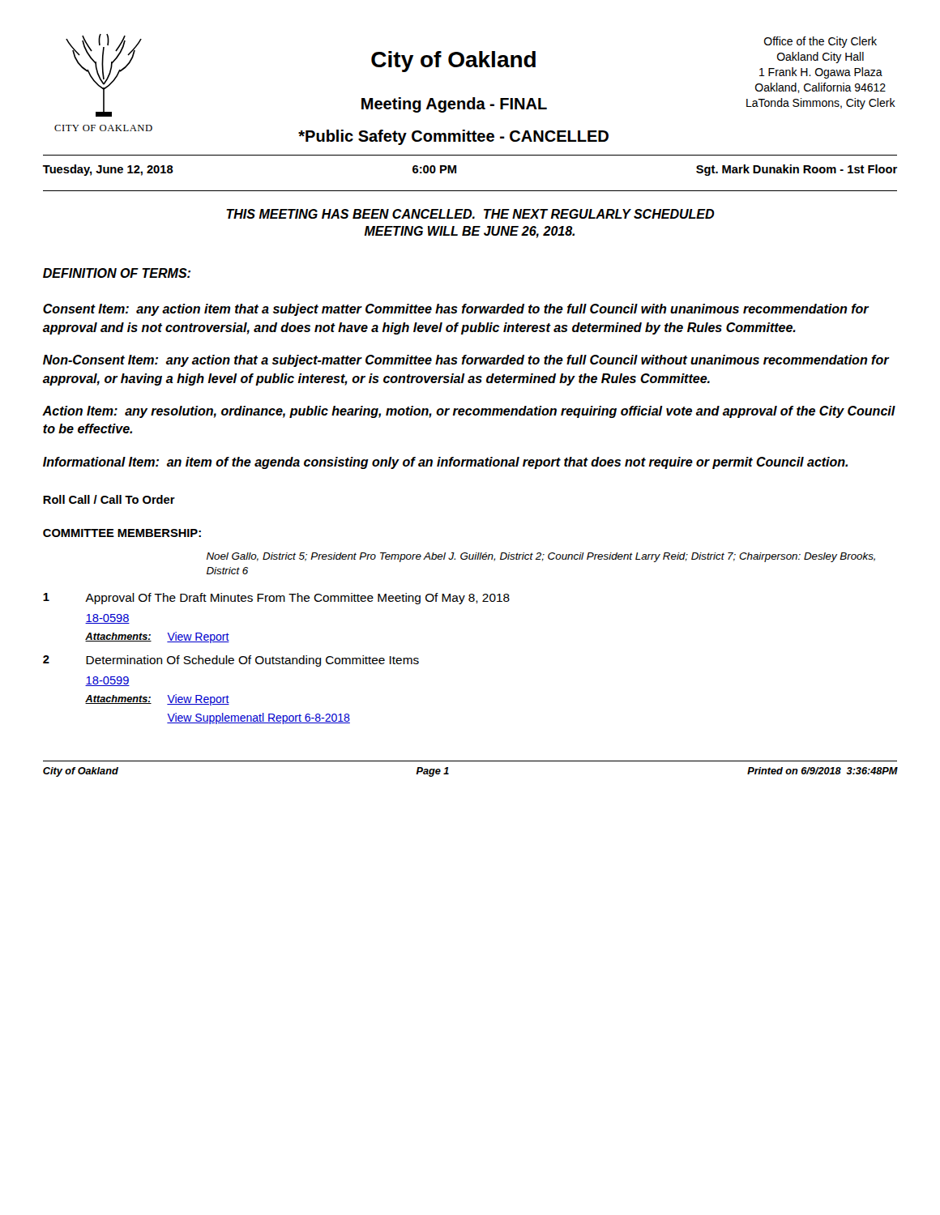CITY OF OAKLAND
City of Oakland
Meeting Agenda - FINAL
*Public Safety Committee - CANCELLED
Office of the City Clerk
Oakland City Hall
1 Frank H. Ogawa Plaza
Oakland, California 94612
LaTonda Simmons, City Clerk
Tuesday, June 12, 2018
6:00 PM
Sgt. Mark Dunakin Room - 1st Floor
THIS MEETING HAS BEEN CANCELLED. THE NEXT REGULARLY SCHEDULED
MEETING WILL BE JUNE 26, 2018.
DEFINITION OF TERMS:
Consent Item: any action item that a subject matter Committee has forwarded to the full Council with unanimous recommendation for approval and is not controversial, and does not have a high level of public interest as determined by the Rules Committee.
Non-Consent Item: any action that a subject-matter Committee has forwarded to the full Council without unanimous recommendation for approval, or having a high level of public interest, or is controversial as determined by the Rules Committee.
Action Item: any resolution, ordinance, public hearing, motion, or recommendation requiring official vote and approval of the City Council to be effective.
Informational Item: an item of the agenda consisting only of an informational report that does not require or permit Council action.
Roll Call / Call To Order
COMMITTEE MEMBERSHIP:
Noel Gallo, District 5; President Pro Tempore Abel J. Guillén, District 2; Council President Larry Reid; District 7; Chairperson: Desley Brooks, District 6
1
Approval Of The Draft Minutes From The Committee Meeting Of May 8, 2018
18-0598
Attachments:
View Report
2
Determination Of Schedule Of Outstanding Committee Items
18-0599
Attachments:
View Report View Supplemenatl Report 6-8-2018
City of Oakland
Page 1
Printed on 6/9/2018 3:36:48PM